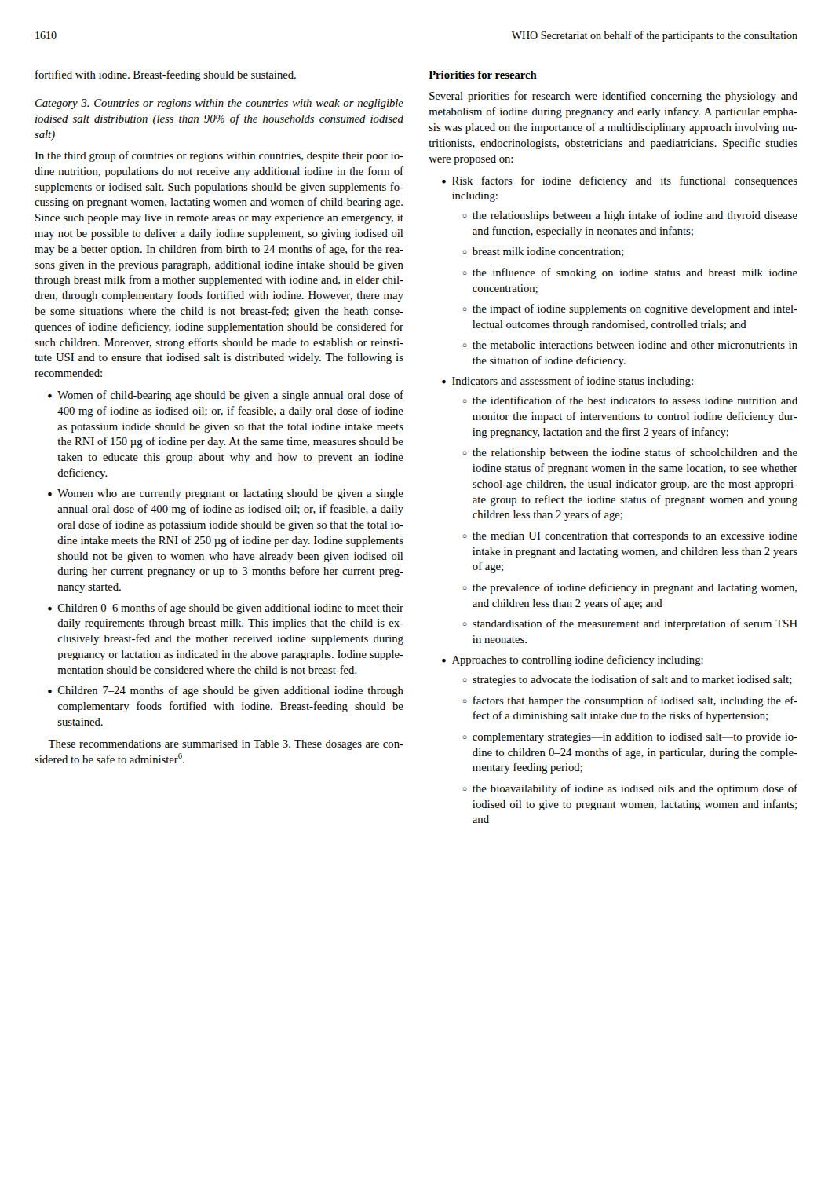1610 WHO Secretariat on behalf of the participants to the consultation
fortified with iodine. Breast-feeding should be sustained.
Category 3. Countries or regions within the countries with weak or negligible iodised salt distribution (less than 90% of the households consumed iodised salt)
In the third group of countries or regions within countries, despite their poor iodine nutrition, populations do not receive any additional iodine in the form of supplements or iodised salt. Such populations should be given supplements focussing on pregnant women, lactating women and women of child-bearing age. Since such people may live in remote areas or may experience an emergency, it may not be possible to deliver a daily iodine supplement, so giving iodised oil may be a better option. In children from birth to 24 months of age, for the reasons given in the previous paragraph, additional iodine intake should be given through breast milk from a mother supplemented with iodine and, in elder children, through complementary foods fortified with iodine. However, there may be some situations where the child is not breast-fed; given the heath consequences of iodine deficiency, iodine supplementation should be considered for such children. Moreover, strong efforts should be made to establish or reinstitute USI and to ensure that iodised salt is distributed widely. The following is recommended:
Women of child-bearing age should be given a single annual oral dose of 400 mg of iodine as iodised oil; or, if feasible, a daily oral dose of iodine as potassium iodide should be given so that the total iodine intake meets the RNI of 150 µg of iodine per day. At the same time, measures should be taken to educate this group about why and how to prevent an iodine deficiency.
Women who are currently pregnant or lactating should be given a single annual oral dose of 400 mg of iodine as iodised oil; or, if feasible, a daily oral dose of iodine as potassium iodide should be given so that the total iodine intake meets the RNI of 250 µg of iodine per day. Iodine supplements should not be given to women who have already been given iodised oil during her current pregnancy or up to 3 months before her current pregnancy started.
Children 0–6 months of age should be given additional iodine to meet their daily requirements through breast milk. This implies that the child is exclusively breast-fed and the mother received iodine supplements during pregnancy or lactation as indicated in the above paragraphs. Iodine supplementation should be considered where the child is not breast-fed.
Children 7–24 months of age should be given additional iodine through complementary foods fortified with iodine. Breast-feeding should be sustained.
These recommendations are summarised in Table 3. These dosages are considered to be safe to administer6.
Priorities for research
Several priorities for research were identified concerning the physiology and metabolism of iodine during pregnancy and early infancy. A particular emphasis was placed on the importance of a multidisciplinary approach involving nutritionists, endocrinologists, obstetricians and paediatricians. Specific studies were proposed on:
Risk factors for iodine deficiency and its functional consequences including:
the relationships between a high intake of iodine and thyroid disease and function, especially in neonates and infants;
breast milk iodine concentration;
the influence of smoking on iodine status and breast milk iodine concentration;
the impact of iodine supplements on cognitive development and intellectual outcomes through randomised, controlled trials; and
the metabolic interactions between iodine and other micronutrients in the situation of iodine deficiency.
Indicators and assessment of iodine status including:
the identification of the best indicators to assess iodine nutrition and monitor the impact of interventions to control iodine deficiency during pregnancy, lactation and the first 2 years of infancy;
the relationship between the iodine status of schoolchildren and the iodine status of pregnant women in the same location, to see whether school-age children, the usual indicator group, are the most appropriate group to reflect the iodine status of pregnant women and young children less than 2 years of age;
the median UI concentration that corresponds to an excessive iodine intake in pregnant and lactating women, and children less than 2 years of age;
the prevalence of iodine deficiency in pregnant and lactating women, and children less than 2 years of age; and
standardisation of the measurement and interpretation of serum TSH in neonates.
Approaches to controlling iodine deficiency including:
strategies to advocate the iodisation of salt and to market iodised salt;
factors that hamper the consumption of iodised salt, including the effect of a diminishing salt intake due to the risks of hypertension;
complementary strategies—in addition to iodised salt—to provide iodine to children 0–24 months of age, in particular, during the complementary feeding period;
the bioavailability of iodine as iodised oils and the optimum dose of iodised oil to give to pregnant women, lactating women and infants; and